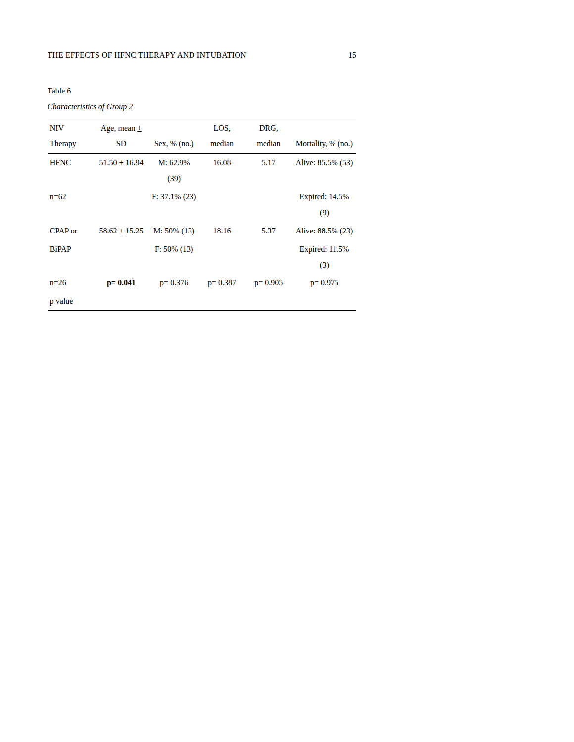The Effects of HFNC Therapy and Intubation 15
Table 6
Characteristics of Group 2
| NIV Therapy | Age, mean + SD | Sex, % (no.) | LOS, median | DRG, median | Mortality, % (no.) |
| --- | --- | --- | --- | --- | --- |
| HFNC | 51.50 + 16.94 | M: 62.9% (39) | 16.08 | 5.17 | Alive: 85.5% (53) |
| n=62 | | F: 37.1% (23) | | | Expired: 14.5% (9) |
| CPAP or | 58.62 + 15.25 | M: 50% (13) | 18.16 | 5.37 | Alive: 88.5% (23) |
| BiPAP | | F: 50% (13) | | | Expired: 11.5% (3) |
| n=26 | p= 0.041 | p= 0.376 | p= 0.387 | p= 0.905 | p= 0.975 |
| p value | | | | | |